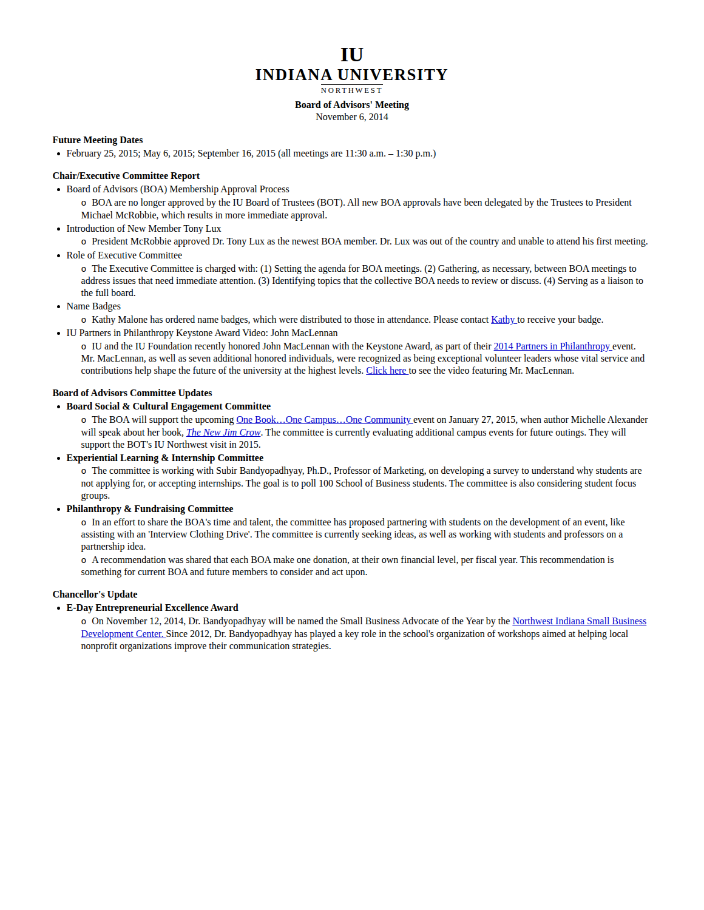IU
INDIANA UNIVERSITY
NORTHWEST
Board of Advisors' Meeting
November 6, 2014
Future Meeting Dates
February 25, 2015; May 6, 2015; September 16, 2015 (all meetings are 11:30 a.m. – 1:30 p.m.)
Chair/Executive Committee Report
Board of Advisors (BOA) Membership Approval Process
BOA are no longer approved by the IU Board of Trustees (BOT). All new BOA approvals have been delegated by the Trustees to President Michael McRobbie, which results in more immediate approval.
Introduction of New Member Tony Lux
President McRobbie approved Dr. Tony Lux as the newest BOA member. Dr. Lux was out of the country and unable to attend his first meeting.
Role of Executive Committee
The Executive Committee is charged with: (1) Setting the agenda for BOA meetings. (2) Gathering, as necessary, between BOA meetings to address issues that need immediate attention. (3) Identifying topics that the collective BOA needs to review or discuss. (4) Serving as a liaison to the full board.
Name Badges
Kathy Malone has ordered name badges, which were distributed to those in attendance. Please contact Kathy to receive your badge.
IU Partners in Philanthropy Keystone Award Video: John MacLennan
IU and the IU Foundation recently honored John MacLennan with the Keystone Award, as part of their 2014 Partners in Philanthropy event. Mr. MacLennan, as well as seven additional honored individuals, were recognized as being exceptional volunteer leaders whose vital service and contributions help shape the future of the university at the highest levels. Click here to see the video featuring Mr. MacLennan.
Board of Advisors Committee Updates
Board Social & Cultural Engagement Committee
The BOA will support the upcoming One Book…One Campus…One Community event on January 27, 2015, when author Michelle Alexander will speak about her book, The New Jim Crow. The committee is currently evaluating additional campus events for future outings. They will support the BOT's IU Northwest visit in 2015.
Experiential Learning & Internship Committee
The committee is working with Subir Bandyopadhyay, Ph.D., Professor of Marketing, on developing a survey to understand why students are not applying for, or accepting internships. The goal is to poll 100 School of Business students. The committee is also considering student focus groups.
Philanthropy & Fundraising Committee
In an effort to share the BOA's time and talent, the committee has proposed partnering with students on the development of an event, like assisting with an 'Interview Clothing Drive'. The committee is currently seeking ideas, as well as working with students and professors on a partnership idea.
A recommendation was shared that each BOA make one donation, at their own financial level, per fiscal year. This recommendation is something for current BOA and future members to consider and act upon.
Chancellor's Update
E-Day Entrepreneurial Excellence Award
On November 12, 2014, Dr. Bandyopadhyay will be named the Small Business Advocate of the Year by the Northwest Indiana Small Business Development Center. Since 2012, Dr. Bandyopadhyay has played a key role in the school's organization of workshops aimed at helping local nonprofit organizations improve their communication strategies.